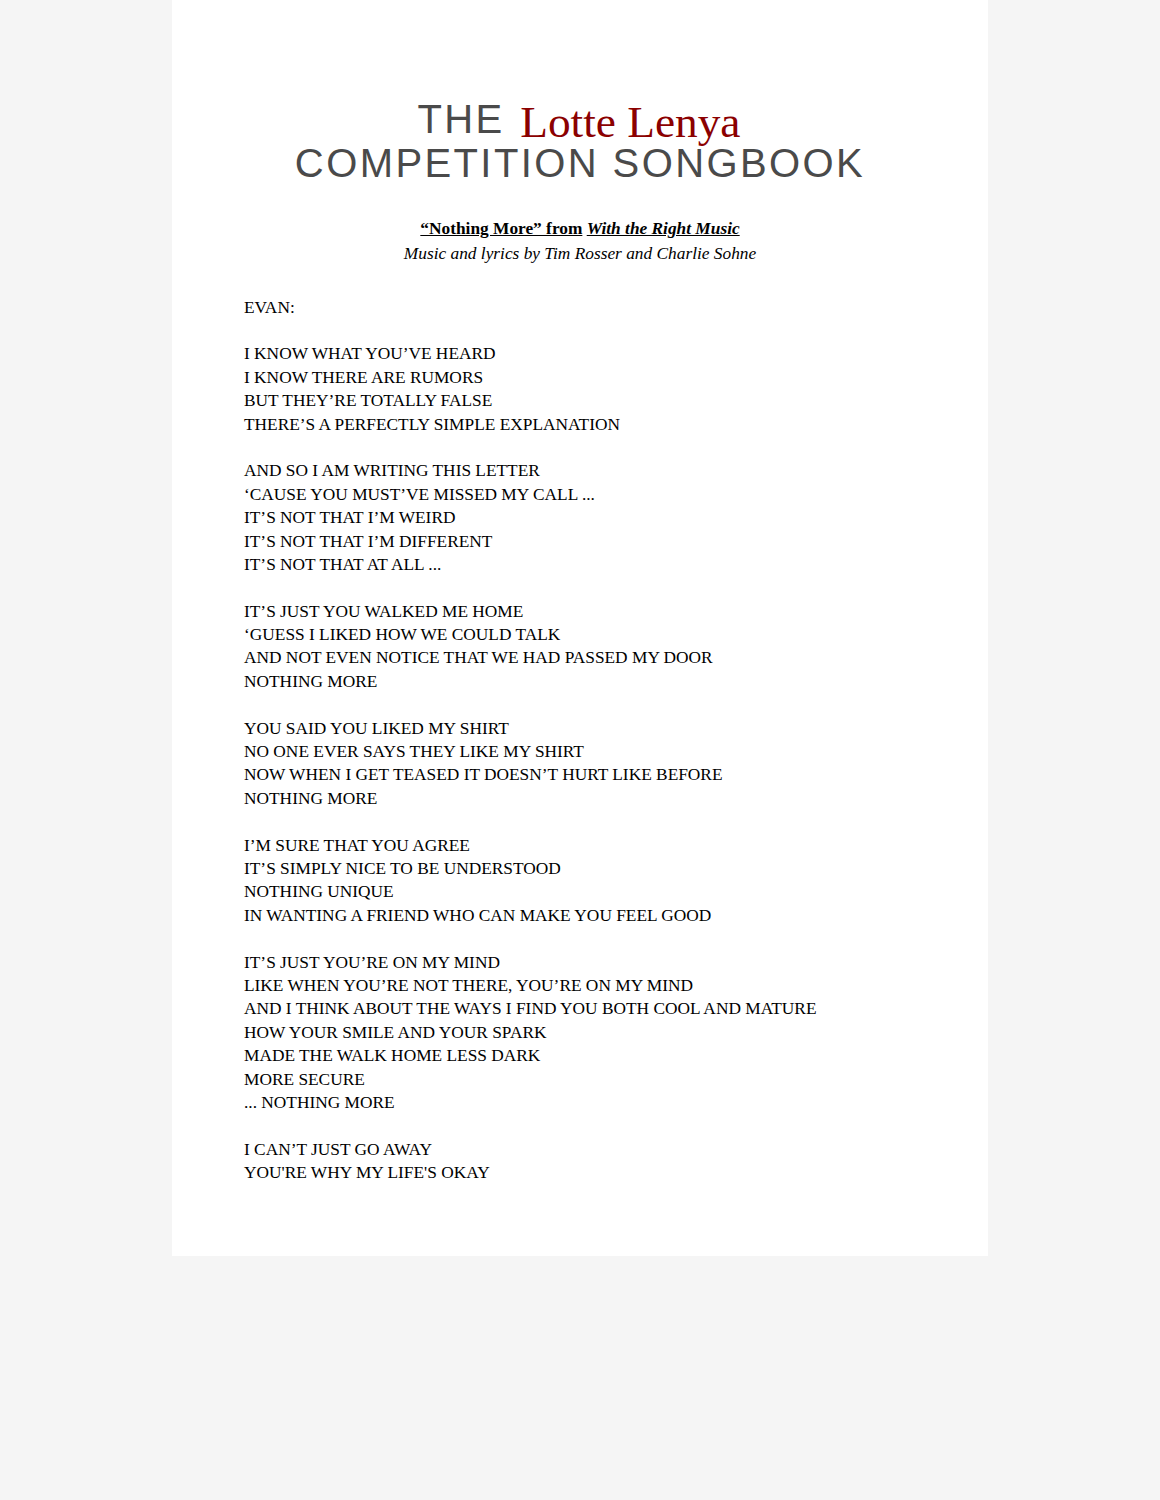THE Lotte Lenya
COMPETITION SONGBOOK
“Nothing More” from With the Right Music
Music and lyrics by Tim Rosser and Charlie Sohne
Evan:
I know what you’ve heard
I know there are rumors
But they’re totally false
There’s a perfectly simple explanation
And so I am writing this letter
‘Cause you must’ve missed my call ...
It’s not that I’m weird
It’s not that I’m different
It’s not that at all ...
It’s just you walked me home
‘Guess I liked how we could talk
And not even notice that we had passed my door
Nothing more
You said you liked my shirt
No one ever says they like my shirt
Now when I get teased it doesn’t hurt like before
Nothing more
I’m sure that you agree
It’s simply nice to be understood
Nothing unique
In wanting a friend who can make you feel good
It’s just you’re on my mind
Like when you’re not there, you’re on my mind
And I think about the ways I find you both cool and mature
How your smile and your spark
Made the walk home less dark
More secure
... Nothing more
I can’t just go away
You're why my life's okay